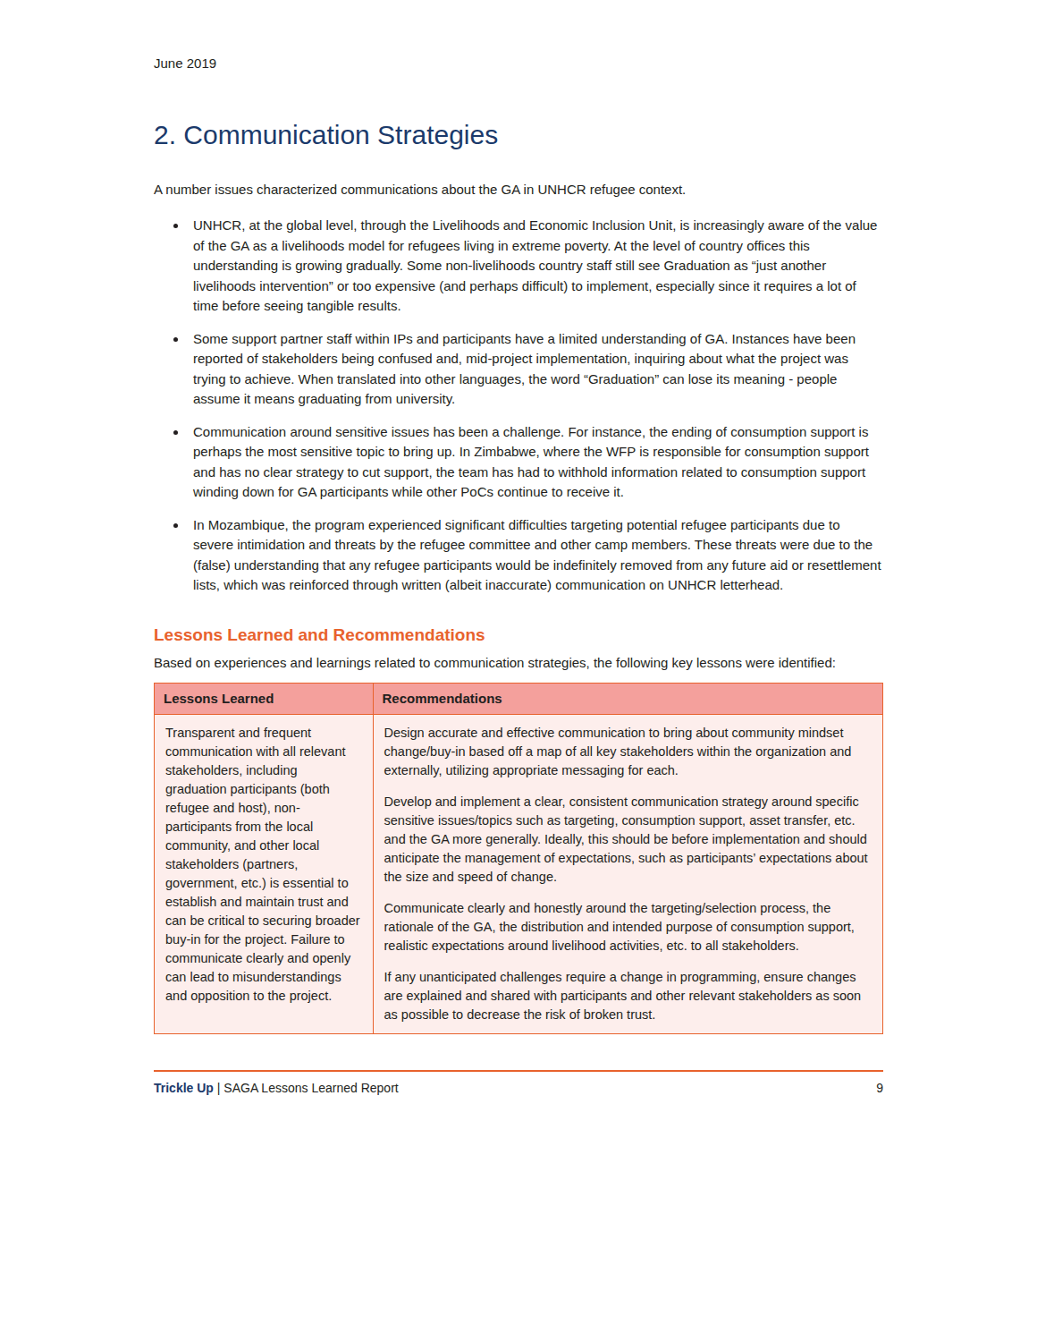June 2019
2. Communication Strategies
A number issues characterized communications about the GA in UNHCR refugee context.
UNHCR, at the global level, through the Livelihoods and Economic Inclusion Unit, is increasingly aware of the value of the GA as a livelihoods model for refugees living in extreme poverty. At the level of country offices this understanding is growing gradually. Some non-livelihoods country staff still see Graduation as “just another livelihoods intervention” or too expensive (and perhaps difficult) to implement, especially since it requires a lot of time before seeing tangible results.
Some support partner staff within IPs and participants have a limited understanding of GA. Instances have been reported of stakeholders being confused and, mid-project implementation, inquiring about what the project was trying to achieve. When translated into other languages, the word “Graduation” can lose its meaning - people assume it means graduating from university.
Communication around sensitive issues has been a challenge. For instance, the ending of consumption support is perhaps the most sensitive topic to bring up. In Zimbabwe, where the WFP is responsible for consumption support and has no clear strategy to cut support, the team has had to withhold information related to consumption support winding down for GA participants while other PoCs continue to receive it.
In Mozambique, the program experienced significant difficulties targeting potential refugee participants due to severe intimidation and threats by the refugee committee and other camp members. These threats were due to the (false) understanding that any refugee participants would be indefinitely removed from any future aid or resettlement lists, which was reinforced through written (albeit inaccurate) communication on UNHCR letterhead.
Lessons Learned and Recommendations
Based on experiences and learnings related to communication strategies, the following key lessons were identified:
| Lessons Learned | Recommendations |
| --- | --- |
| Transparent and frequent communication with all relevant stakeholders, including graduation participants (both refugee and host), non-participants from the local community, and other local stakeholders (partners, government, etc.) is essential to establish and maintain trust and can be critical to securing broader buy-in for the project. Failure to communicate clearly and openly can lead to misunderstandings and opposition to the project. | Design accurate and effective communication to bring about community mindset change/buy-in based off a map of all key stakeholders within the organization and externally, utilizing appropriate messaging for each. Develop and implement a clear, consistent communication strategy around specific sensitive issues/topics such as targeting, consumption support, asset transfer, etc. and the GA more generally. Ideally, this should be before implementation and should anticipate the management of expectations, such as participants’ expectations about the size and speed of change. Communicate clearly and honestly around the targeting/selection process, the rationale of the GA, the distribution and intended purpose of consumption support, realistic expectations around livelihood activities, etc. to all stakeholders. If any unanticipated challenges require a change in programming, ensure changes are explained and shared with participants and other relevant stakeholders as soon as possible to decrease the risk of broken trust. |
Trickle Up | SAGA Lessons Learned Report
9